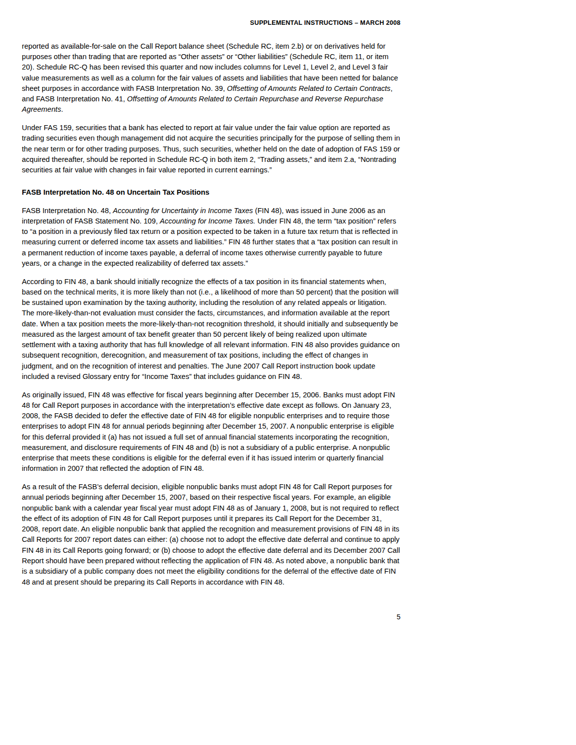SUPPLEMENTAL INSTRUCTIONS – MARCH 2008
reported as available-for-sale on the Call Report balance sheet (Schedule RC, item 2.b) or on derivatives held for purposes other than trading that are reported as “Other assets” or “Other liabilities” (Schedule RC, item 11, or item 20). Schedule RC-Q has been revised this quarter and now includes columns for Level 1, Level 2, and Level 3 fair value measurements as well as a column for the fair values of assets and liabilities that have been netted for balance sheet purposes in accordance with FASB Interpretation No. 39, Offsetting of Amounts Related to Certain Contracts, and FASB Interpretation No. 41, Offsetting of Amounts Related to Certain Repurchase and Reverse Repurchase Agreements.
Under FAS 159, securities that a bank has elected to report at fair value under the fair value option are reported as trading securities even though management did not acquire the securities principally for the purpose of selling them in the near term or for other trading purposes. Thus, such securities, whether held on the date of adoption of FAS 159 or acquired thereafter, should be reported in Schedule RC-Q in both item 2, “Trading assets,” and item 2.a, “Nontrading securities at fair value with changes in fair value reported in current earnings.”
FASB Interpretation No. 48 on Uncertain Tax Positions
FASB Interpretation No. 48, Accounting for Uncertainty in Income Taxes (FIN 48), was issued in June 2006 as an interpretation of FASB Statement No. 109, Accounting for Income Taxes. Under FIN 48, the term “tax position” refers to “a position in a previously filed tax return or a position expected to be taken in a future tax return that is reflected in measuring current or deferred income tax assets and liabilities.” FIN 48 further states that a “tax position can result in a permanent reduction of income taxes payable, a deferral of income taxes otherwise currently payable to future years, or a change in the expected realizability of deferred tax assets.”
According to FIN 48, a bank should initially recognize the effects of a tax position in its financial statements when, based on the technical merits, it is more likely than not (i.e., a likelihood of more than 50 percent) that the position will be sustained upon examination by the taxing authority, including the resolution of any related appeals or litigation. The more-likely-than-not evaluation must consider the facts, circumstances, and information available at the report date. When a tax position meets the more-likely-than-not recognition threshold, it should initially and subsequently be measured as the largest amount of tax benefit greater than 50 percent likely of being realized upon ultimate settlement with a taxing authority that has full knowledge of all relevant information. FIN 48 also provides guidance on subsequent recognition, derecognition, and measurement of tax positions, including the effect of changes in judgment, and on the recognition of interest and penalties. The June 2007 Call Report instruction book update included a revised Glossary entry for “Income Taxes” that includes guidance on FIN 48.
As originally issued, FIN 48 was effective for fiscal years beginning after December 15, 2006. Banks must adopt FIN 48 for Call Report purposes in accordance with the interpretation’s effective date except as follows. On January 23, 2008, the FASB decided to defer the effective date of FIN 48 for eligible nonpublic enterprises and to require those enterprises to adopt FIN 48 for annual periods beginning after December 15, 2007. A nonpublic enterprise is eligible for this deferral provided it (a) has not issued a full set of annual financial statements incorporating the recognition, measurement, and disclosure requirements of FIN 48 and (b) is not a subsidiary of a public enterprise. A nonpublic enterprise that meets these conditions is eligible for the deferral even if it has issued interim or quarterly financial information in 2007 that reflected the adoption of FIN 48.
As a result of the FASB’s deferral decision, eligible nonpublic banks must adopt FIN 48 for Call Report purposes for annual periods beginning after December 15, 2007, based on their respective fiscal years. For example, an eligible nonpublic bank with a calendar year fiscal year must adopt FIN 48 as of January 1, 2008, but is not required to reflect the effect of its adoption of FIN 48 for Call Report purposes until it prepares its Call Report for the December 31, 2008, report date. An eligible nonpublic bank that applied the recognition and measurement provisions of FIN 48 in its Call Reports for 2007 report dates can either: (a) choose not to adopt the effective date deferral and continue to apply FIN 48 in its Call Reports going forward; or (b) choose to adopt the effective date deferral and its December 2007 Call Report should have been prepared without reflecting the application of FIN 48. As noted above, a nonpublic bank that is a subsidiary of a public company does not meet the eligibility conditions for the deferral of the effective date of FIN 48 and at present should be preparing its Call Reports in accordance with FIN 48.
5